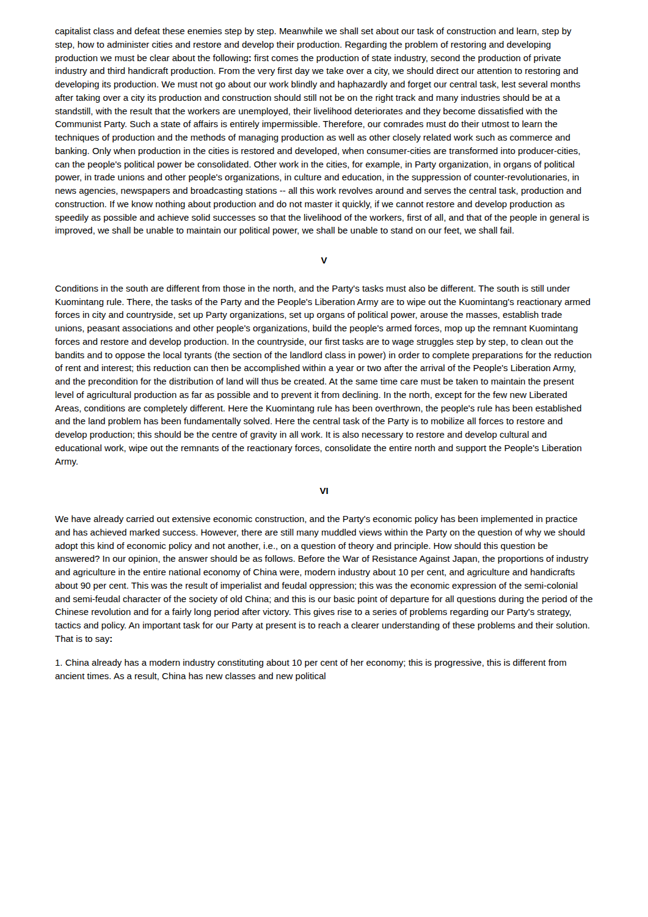capitalist class and defeat these enemies step by step. Meanwhile we shall set about our task of construction and learn, step by step, how to administer cities and restore and develop their production. Regarding the problem of restoring and developing production we must be clear about the following: first comes the production of state industry, second the production of private industry and third handicraft production. From the very first day we take over a city, we should direct our attention to restoring and developing its production. We must not go about our work blindly and haphazardly and forget our central task, lest several months after taking over a city its production and construction should still not be on the right track and many industries should be at a standstill, with the result that the workers are unemployed, their livelihood deteriorates and they become dissatisfied with the Communist Party. Such a state of affairs is entirely impermissible. Therefore, our comrades must do their utmost to learn the techniques of production and the methods of managing production as well as other closely related work such as commerce and banking. Only when production in the cities is restored and developed, when consumer-cities are transformed into producer-cities, can the people's political power be consolidated. Other work in the cities, for example, in Party organization, in organs of political power, in trade unions and other people's organizations, in culture and education, in the suppression of counter-revolutionaries, in news agencies, newspapers and broadcasting stations -- all this work revolves around and serves the central task, production and construction. If we know nothing about production and do not master it quickly, if we cannot restore and develop production as speedily as possible and achieve solid successes so that the livelihood of the workers, first of all, and that of the people in general is improved, we shall be unable to maintain our political power, we shall be unable to stand on our feet, we shall fail.
V
Conditions in the south are different from those in the north, and the Party's tasks must also be different. The south is still under Kuomintang rule. There, the tasks of the Party and the People's Liberation Army are to wipe out the Kuomintang's reactionary armed forces in city and countryside, set up Party organizations, set up organs of political power, arouse the masses, establish trade unions, peasant associations and other people's organizations, build the people's armed forces, mop up the remnant Kuomintang forces and restore and develop production. In the countryside, our first tasks are to wage struggles step by step, to clean out the bandits and to oppose the local tyrants (the section of the landlord class in power) in order to complete preparations for the reduction of rent and interest; this reduction can then be accomplished within a year or two after the arrival of the People's Liberation Army, and the precondition for the distribution of land will thus be created. At the same time care must be taken to maintain the present level of agricultural production as far as possible and to prevent it from declining. In the north, except for the few new Liberated Areas, conditions are completely different. Here the Kuomintang rule has been overthrown, the people's rule has been established and the land problem has been fundamentally solved. Here the central task of the Party is to mobilize all forces to restore and develop production; this should be the centre of gravity in all work. It is also necessary to restore and develop cultural and educational work, wipe out the remnants of the reactionary forces, consolidate the entire north and support the People's Liberation Army.
VI
We have already carried out extensive economic construction, and the Party's economic policy has been implemented in practice and has achieved marked success. However, there are still many muddled views within the Party on the question of why we should adopt this kind of economic policy and not another, i.e., on a question of theory and principle. How should this question be answered? In our opinion, the answer should be as follows. Before the War of Resistance Against Japan, the proportions of industry and agriculture in the entire national economy of China were, modern industry about 10 per cent, and agriculture and handicrafts about 90 per cent. This was the result of imperialist and feudal oppression; this was the economic expression of the semi-colonial and semi-feudal character of the society of old China; and this is our basic point of departure for all questions during the period of the Chinese revolution and for a fairly long period after victory. This gives rise to a series of problems regarding our Party's strategy, tactics and policy. An important task for our Party at present is to reach a clearer understanding of these problems and their solution. That is to say:
1. China already has a modern industry constituting about 10 per cent of her economy; this is progressive, this is different from ancient times. As a result, China has new classes and new political